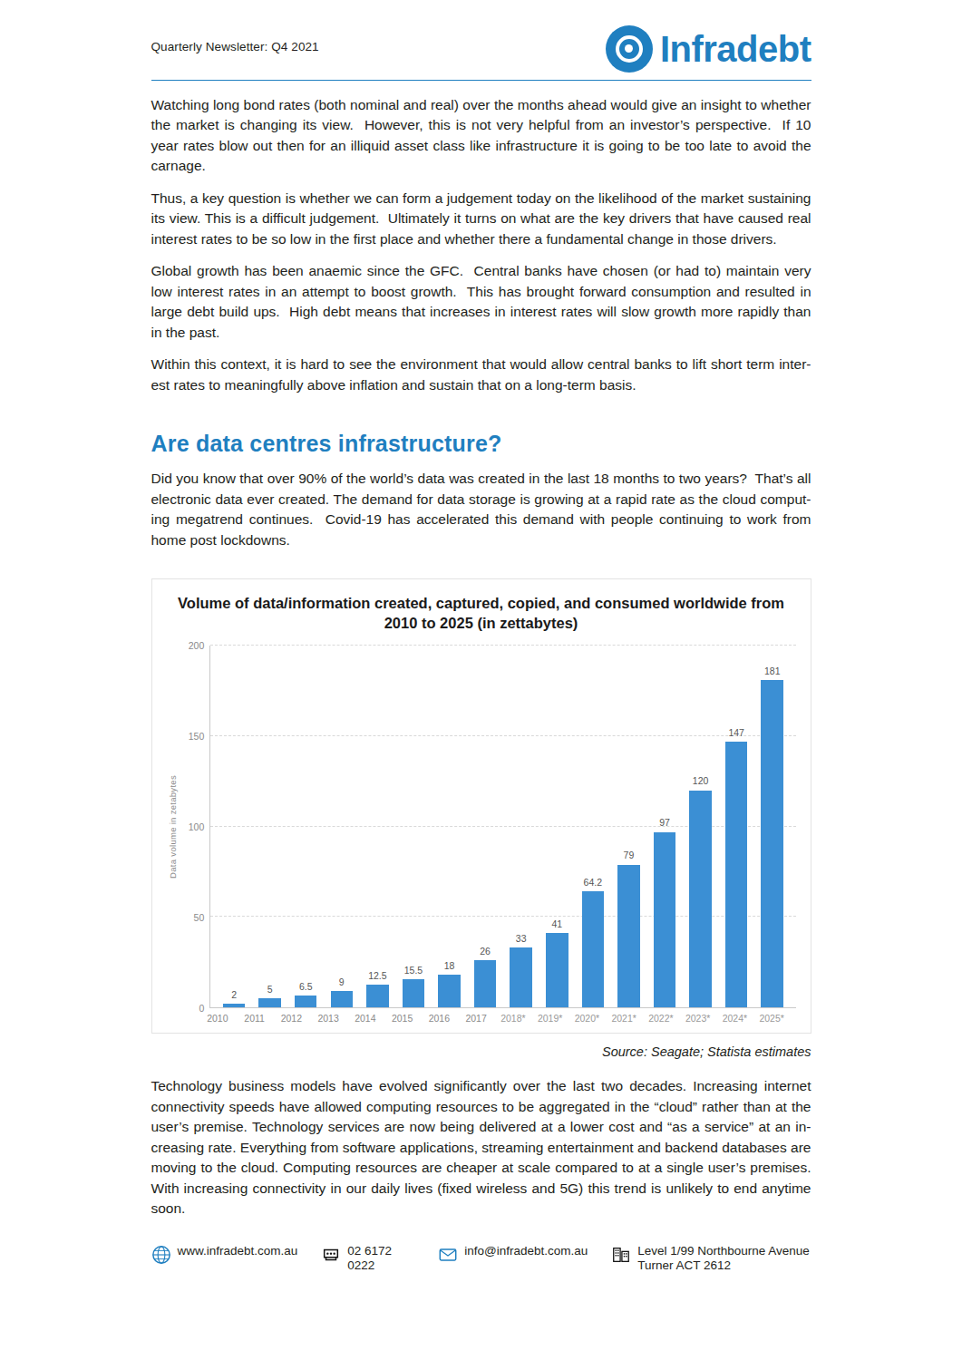Quarterly Newsletter: Q4 2021
Infradebt
Watching long bond rates (both nominal and real) over the months ahead would give an insight to whether the market is changing its view. However, this is not very helpful from an investor’s perspective. If 10 year rates blow out then for an illiquid asset class like infrastructure it is going to be too late to avoid the carnage.
Thus, a key question is whether we can form a judgement today on the likelihood of the market sustaining its view. This is a difficult judgement. Ultimately it turns on what are the key drivers that have caused real interest rates to be so low in the first place and whether there a fundamental change in those drivers.
Global growth has been anaemic since the GFC. Central banks have chosen (or had to) maintain very low interest rates in an attempt to boost growth. This has brought forward consumption and resulted in large debt build ups. High debt means that increases in interest rates will slow growth more rapidly than in the past.
Within this context, it is hard to see the environment that would allow central banks to lift short term interest rates to meaningfully above inflation and sustain that on a long-term basis.
Are data centres infrastructure?
Did you know that over 90% of the world’s data was created in the last 18 months to two years? That’s all electronic data ever created. The demand for data storage is growing at a rapid rate as the cloud computing megatrend continues. Covid-19 has accelerated this demand with people continuing to work from home post lockdowns.
Volume of data/information created, captured, copied, and consumed worldwide from
2010 to 2025 (in zettabytes)
Data volume in zetabytes
200 150 100 50 0
2
5
6.5
9
12.5
15.5
18
26
33
41
64.2
79
97
120
147
181
20102011201220132014 201520162017 2018*2019*2020* 2021*2022*2023* 2024*2025*
Source: Seagate; Statista estimates
Technology business models have evolved significantly over the last two decades. Increasing internet connectivity speeds have allowed computing resources to be aggregated in the “cloud” rather than at the user’s premise. Technology services are now being delivered at a lower cost and “as a service” at an increasing rate. Everything from software applications, streaming entertainment and backend databases are moving to the cloud. Computing resources are cheaper at scale compared to at a single user’s premises. With increasing connectivity in our daily lives (fixed wireless and 5G) this trend is unlikely to end anytime soon.
www.infradebt.com.au
02 6172 0222
info@infradebt.com.au
Level 1/99 Northbourne Avenue Turner ACT 2612